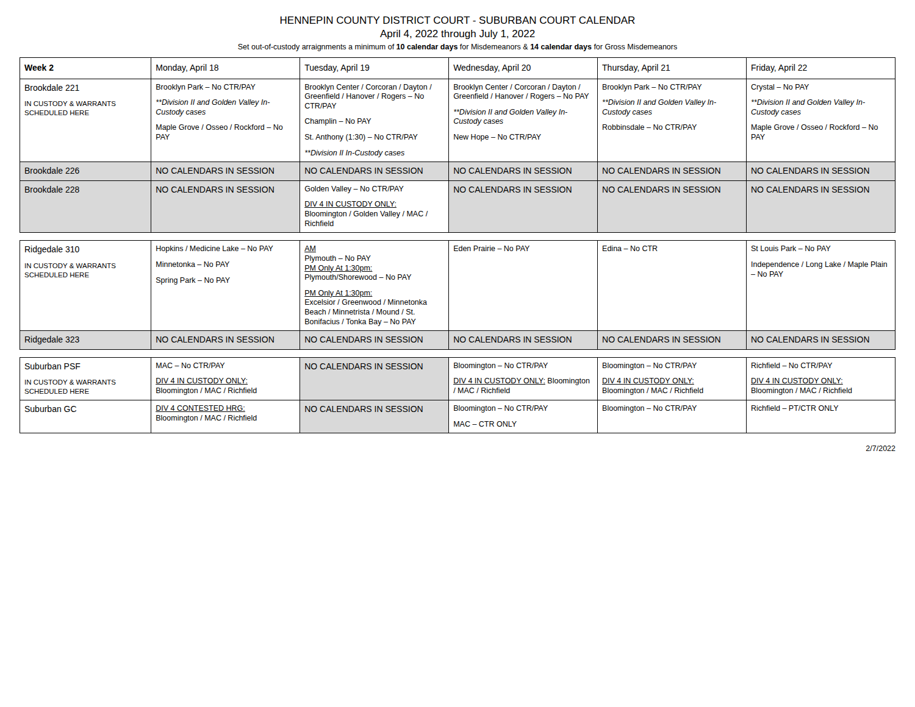HENNEPIN COUNTY DISTRICT COURT - SUBURBAN COURT CALENDAR
April 4, 2022 through July 1, 2022
Set out-of-custody arraignments a minimum of 10 calendar days for Misdemeanors & 14 calendar days for Gross Misdemeanors
| Week 2 | Monday, April 18 | Tuesday, April 19 | Wednesday, April 20 | Thursday, April 21 | Friday, April 22 |
| Brookdale 221 IN CUSTODY & WARRANTS SCHEDULED HERE | Brooklyn Park – No CTR/PAY **Division II and Golden Valley In-Custody cases Maple Grove / Osseo / Rockford – No PAY | Brooklyn Center / Corcoran / Dayton / Greenfield / Hanover / Rogers – No CTR/PAY Champlin – No PAY St. Anthony (1:30) – No CTR/PAY **Division II In-Custody cases | Brooklyn Center / Corcoran / Dayton / Greenfield / Hanover / Rogers – No PAY **Division II and Golden Valley In-Custody cases New Hope – No CTR/PAY | Brooklyn Park – No CTR/PAY **Division II and Golden Valley In-Custody cases Robbinsdale – No CTR/PAY | Crystal – No PAY **Division II and Golden Valley In-Custody cases Maple Grove / Osseo / Rockford – No PAY |
| Brookdale 226 | NO CALENDARS IN SESSION | NO CALENDARS IN SESSION | NO CALENDARS IN SESSION | NO CALENDARS IN SESSION | NO CALENDARS IN SESSION |
| Brookdale 228 | NO CALENDARS IN SESSION | Golden Valley – No CTR/PAY DIV 4 IN CUSTODY ONLY: Bloomington / Golden Valley / MAC / Richfield | NO CALENDARS IN SESSION | NO CALENDARS IN SESSION | NO CALENDARS IN SESSION |
| Ridgedale 310 IN CUSTODY & WARRANTS SCHEDULED HERE | Hopkins / Medicine Lake – No PAY Minnetonka – No PAY Spring Park – No PAY | AM Plymouth – No PAY PM Only At 1:30pm: Plymouth/Shorewood – No PAY PM Only At 1:30pm: Excelsior / Greenwood / Minnetonka Beach / Minnetrista / Mound / St. Bonifacius / Tonka Bay – No PAY | Eden Prairie – No PAY | Edina – No CTR | St Louis Park – No PAY Independence / Long Lake / Maple Plain – No PAY |
| Ridgedale 323 | NO CALENDARS IN SESSION | NO CALENDARS IN SESSION | NO CALENDARS IN SESSION | NO CALENDARS IN SESSION | NO CALENDARS IN SESSION |
| Suburban PSF IN CUSTODY & WARRANTS SCHEDULED HERE | MAC – No CTR/PAY DIV 4 IN CUSTODY ONLY: Bloomington / MAC / Richfield | NO CALENDARS IN SESSION | Bloomington – No CTR/PAY DIV 4 IN CUSTODY ONLY: Bloomington / MAC / Richfield | Bloomington – No CTR/PAY DIV 4 IN CUSTODY ONLY: Bloomington / MAC / Richfield | Richfield – No CTR/PAY DIV 4 IN CUSTODY ONLY: Bloomington / MAC / Richfield |
| Suburban GC | DIV 4 CONTESTED HRG: Bloomington / MAC / Richfield | NO CALENDARS IN SESSION | Bloomington – No CTR/PAY MAC – CTR ONLY | Bloomington – No CTR/PAY | Richfield – PT/CTR ONLY |
2/7/2022